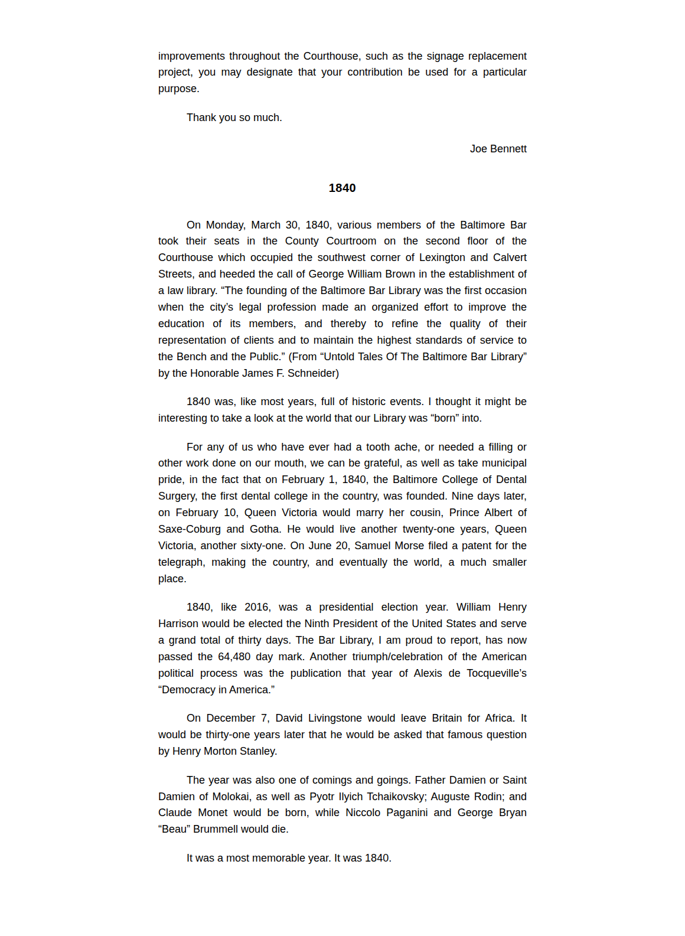improvements throughout the Courthouse, such as the signage replacement project, you may designate that your contribution be used for a particular purpose.
Thank you so much.
Joe Bennett
1840
On Monday, March 30, 1840, various members of the Baltimore Bar took their seats in the County Courtroom on the second floor of the Courthouse which occupied the southwest corner of Lexington and Calvert Streets, and heeded the call of George William Brown in the establishment of a law library. “The founding of the Baltimore Bar Library was the first occasion when the city’s legal profession made an organized effort to improve the education of its members, and thereby to refine the quality of their representation of clients and to maintain the highest standards of service to the Bench and the Public.” (From “Untold Tales Of The Baltimore Bar Library” by the Honorable James F. Schneider)
1840 was, like most years, full of historic events. I thought it might be interesting to take a look at the world that our Library was “born” into.
For any of us who have ever had a tooth ache, or needed a filling or other work done on our mouth, we can be grateful, as well as take municipal pride, in the fact that on February 1, 1840, the Baltimore College of Dental Surgery, the first dental college in the country, was founded. Nine days later, on February 10, Queen Victoria would marry her cousin, Prince Albert of Saxe-Coburg and Gotha. He would live another twenty-one years, Queen Victoria, another sixty-one. On June 20, Samuel Morse filed a patent for the telegraph, making the country, and eventually the world, a much smaller place.
1840, like 2016, was a presidential election year. William Henry Harrison would be elected the Ninth President of the United States and serve a grand total of thirty days. The Bar Library, I am proud to report, has now passed the 64,480 day mark. Another triumph/celebration of the American political process was the publication that year of Alexis de Tocqueville’s “Democracy in America.”
On December 7, David Livingstone would leave Britain for Africa. It would be thirty-one years later that he would be asked that famous question by Henry Morton Stanley.
The year was also one of comings and goings. Father Damien or Saint Damien of Molokai, as well as Pyotr Ilyich Tchaikovsky; Auguste Rodin; and Claude Monet would be born, while Niccolo Paganini and George Bryan “Beau” Brummell would die.
It was a most memorable year. It was 1840.